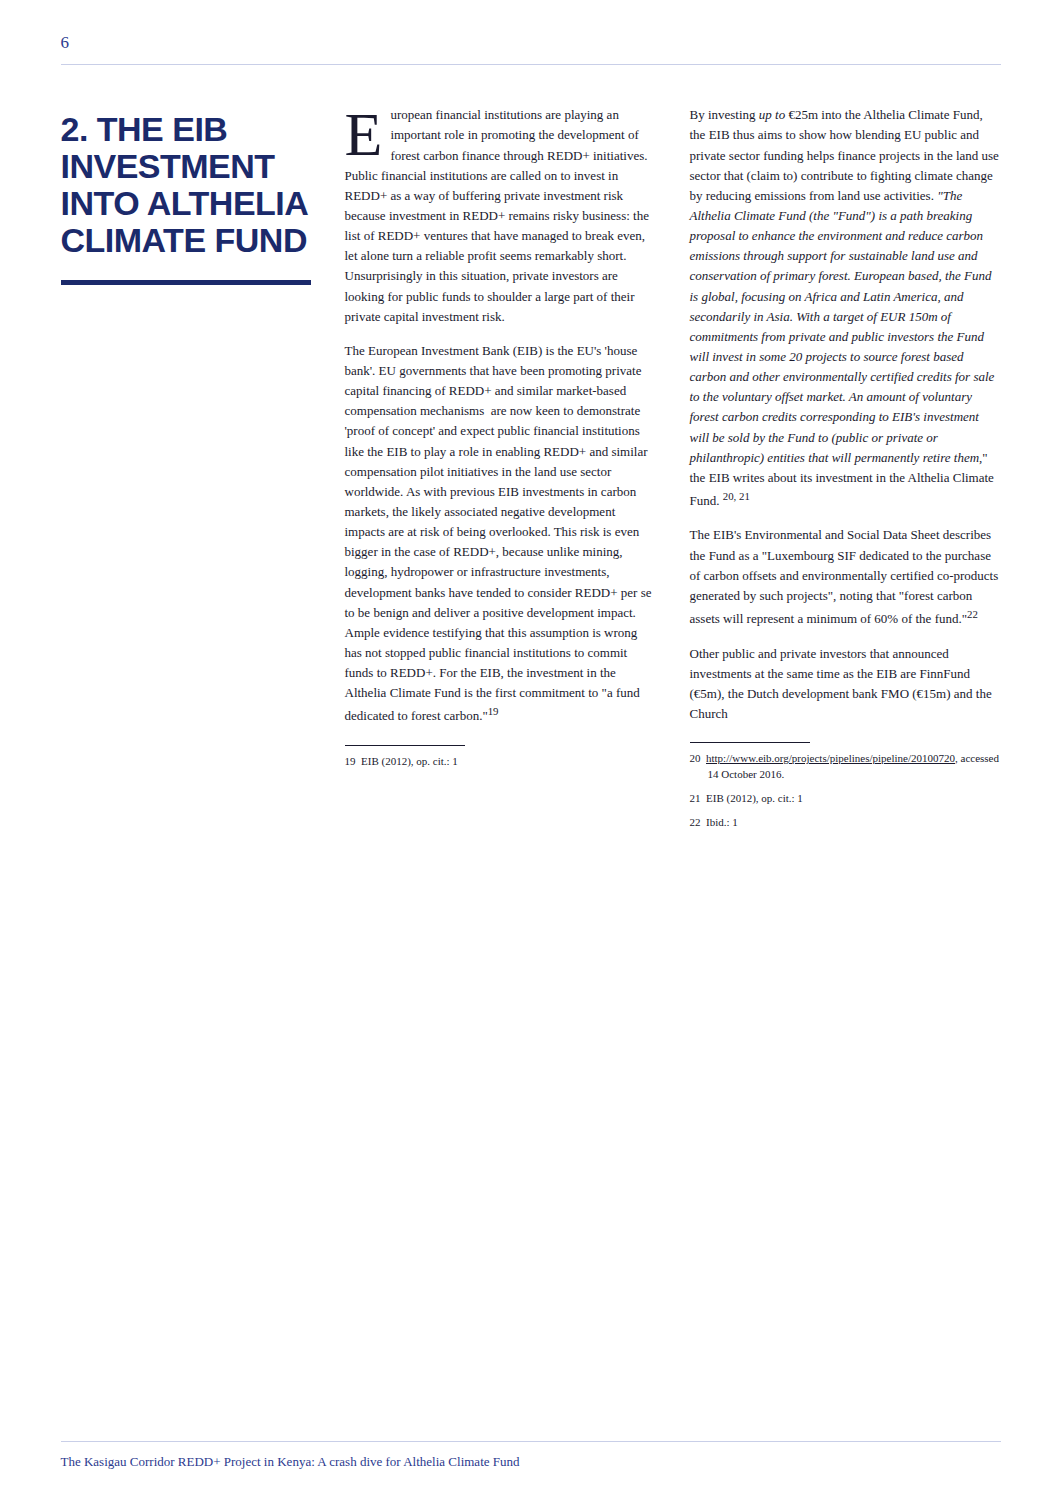6
2. The EIB investment into Althelia Climate Fund
European financial institutions are playing an important role in promoting the development of forest carbon finance through REDD+ initiatives. Public financial institutions are called on to invest in REDD+ as a way of buffering private investment risk because investment in REDD+ remains risky business: the list of REDD+ ventures that have managed to break even, let alone turn a reliable profit seems remarkably short. Unsurprisingly in this situation, private investors are looking for public funds to shoulder a large part of their private capital investment risk.
The European Investment Bank (EIB) is the EU's 'house bank'. EU governments that have been promoting private capital financing of REDD+ and similar market-based compensation mechanisms are now keen to demonstrate 'proof of concept' and expect public financial institutions like the EIB to play a role in enabling REDD+ and similar compensation pilot initiatives in the land use sector worldwide. As with previous EIB investments in carbon markets, the likely associated negative development impacts are at risk of being overlooked. This risk is even bigger in the case of REDD+, because unlike mining, logging, hydropower or infrastructure investments, development banks have tended to consider REDD+ per se to be benign and deliver a positive development impact. Ample evidence testifying that this assumption is wrong has not stopped public financial institutions to commit funds to REDD+. For the EIB, the investment in the Althelia Climate Fund is the first commitment to "a fund dedicated to forest carbon."19
19 EIB (2012), op. cit.: 1
By investing up to €25m into the Althelia Climate Fund, the EIB thus aims to show how blending EU public and private sector funding helps finance projects in the land use sector that (claim to) contribute to fighting climate change by reducing emissions from land use activities. "The Althelia Climate Fund (the "Fund") is a path breaking proposal to enhance the environment and reduce carbon emissions through support for sustainable land use and conservation of primary forest. European based, the Fund is global, focusing on Africa and Latin America, and secondarily in Asia. With a target of EUR 150m of commitments from private and public investors the Fund will invest in some 20 projects to source forest based carbon and other environmentally certified credits for sale to the voluntary offset market. An amount of voluntary forest carbon credits corresponding to EIB's investment will be sold by the Fund to (public or private or philanthropic) entities that will permanently retire them," the EIB writes about its investment in the Althelia Climate Fund. 20, 21
The EIB's Environmental and Social Data Sheet describes the Fund as a "Luxembourg SIF dedicated to the purchase of carbon offsets and environmentally certified co-products generated by such projects", noting that "forest carbon assets will represent a minimum of 60% of the fund."22
Other public and private investors that announced investments at the same time as the EIB are FinnFund (€5m), the Dutch development bank FMO (€15m) and the Church
20 http://www.eib.org/projects/pipelines/pipeline/20100720, accessed 14 October 2016.
21 EIB (2012), op. cit.: 1
22 Ibid.: 1
The Kasigau Corridor REDD+ Project in Kenya: A crash dive for Althelia Climate Fund